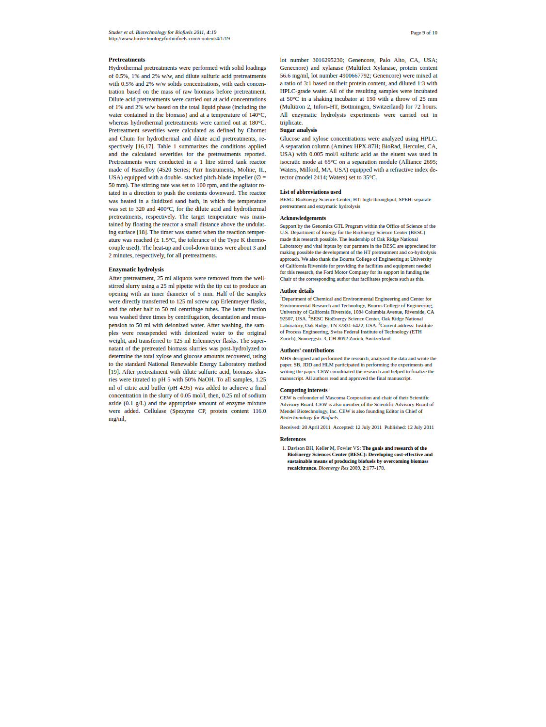Studer et al. Biotechnology for Biofuels 2011, 4:19
http://www.biotechnologyforbiofuels.com/content/4/1/19
Page 9 of 10
Pretreatments
Hydrothermal pretreatments were performed with solid loadings of 0.5%, 1% and 2% w/w, and dilute sulfuric acid pretreatments with 0.5% and 2% w/w solids concentrations, with each concentration based on the mass of raw biomass before pretreatment. Dilute acid pretreatments were carried out at acid concentrations of 1% and 2% w/w based on the total liquid phase (including the water contained in the biomass) and at a temperature of 140°C, whereas hydrothermal pretreatments were carried out at 180°C. Pretreatment severities were calculated as defined by Chornet and Chum for hydrothermal and dilute acid pretreatments, respectively [16,17]. Table 1 summarizes the conditions applied and the calculated severities for the pretreatments reported. Pretreatments were conducted in a 1 litre stirred tank reactor made of Hastelloy (4520 Series; Parr Instruments, Moline, IL, USA) equipped with a double- stacked pitch-blade impeller (∅ = 50 mm). The stirring rate was set to 100 rpm, and the agitator rotated in a direction to push the contents downward. The reactor was heated in a fluidized sand bath, in which the temperature was set to 320 and 400°C, for the dilute acid and hydrothermal pretreatments, respectively. The target temperature was maintained by floating the reactor a small distance above the undulating surface [18]. The timer was started when the reaction temperature was reached (± 1.5°C, the tolerance of the Type K thermocouple used). The heat-up and cool-down times were about 3 and 2 minutes, respectively, for all pretreatments.
Enzymatic hydrolysis
After pretreatment, 25 ml aliquots were removed from the well-stirred slurry using a 25 ml pipette with the tip cut to produce an opening with an inner diameter of 5 mm. Half of the samples were directly transferred to 125 ml screw cap Erlenmeyer flasks, and the other half to 50 ml centrifuge tubes. The latter fraction was washed three times by centrifugation, decantation and resuspension to 50 ml with deionized water. After washing, the samples were resuspended with deionized water to the original weight, and transferred to 125 ml Erlenmeyer flasks. The supernatant of the pretreated biomass slurries was post-hydrolyzed to determine the total xylose and glucose amounts recovered, using to the standard National Renewable Energy Laboratory method [19]. After pretreatment with dilute sulfuric acid, biomass slurries were titrated to pH 5 with 50% NaOH. To all samples, 1.25 ml of citric acid buffer (pH 4.95) was added to achieve a final concentration in the slurry of 0.05 mol/l, then, 0.25 ml of sodium azide (0.1 g/L) and the appropriate amount of enzyme mixture were added. Cellulase (Spezyme CP, protein content 116.0 mg/ml,
lot number 3016295230; Genencore, Palo Alto, CA, USA; Genecnore) and xylanase (Multifect Xylanase, protein content 56.6 mg/ml, lot number 4900667792; Genencore) were mixed at a ratio of 3:1 based on their protein content, and diluted 1:3 with HPLC-grade water. All of the resulting samples were incubated at 50°C in a shaking incubator at 150 with a throw of 25 mm (Multitron 2, Infors-HT, Bottmingen, Switzerland) for 72 hours. All enzymatic hydrolysis experiments were carried out in triplicate.
Sugar analysis
Glucose and xylose concentrations were analyzed using HPLC. A separation column (Aminex HPX-87H; BioRad, Hercules, CA, USA) with 0.005 mol/l sulfuric acid as the eluent was used in isocratic mode at 65°C on a separation module (Alliance 2695; Waters, Milford, MA, USA) equipped with a refractive index detector (model 2414; Waters) set to 35°C.
List of abbreviations used
BESC: BioEnergy Science Center; HT: high-throughput; SPEH: separate pretreatment and enzymatic hydrolysis
Acknowledgements
Support by the Genomics GTL Program within the Office of Science of the U.S. Department of Energy for the BioEnergy Science Center (BESC) made this research possible. The leadership of Oak Ridge National Laboratory and vital inputs by our partners in the BESC are appreciated for making possible the development of the HT pretreatment and co-hydrolysis approach. We also thank the Bourns College of Engineering at University of California Riverside for providing the facilities and equipment needed for this research, the Ford Motor Company for its support in funding the Chair of the corresponding author that facilitates projects such as this.
Author details
1Department of Chemical and Environmental Engineering and Center for Environmental Research and Technology, Bourns College of Engineering, University of California Riverside, 1084 Columbia Avenue, Riverside, CA 92507, USA. 2BESC BioEnergy Science Center, Oak Ridge National Laboratory, Oak Ridge, TN 37831-6422, USA. 3Current address: Institute of Process Engineering, Swiss Federal Institute of Technology (ETH Zurich), Sonneggstr. 3, CH-8092 Zurich, Switzerland.
Authors' contributions
MHS designed and performed the research, analyzed the data and wrote the paper. SB, JDD and HLM participated in performing the experiments and writing the paper. CEW coordinated the research and helped to finalize the manuscript. All authors read and approved the final manuscript.
Competing interests
CEW is cofounder of Mascoma Corporation and chair of their Scientific Advisory Board. CEW is also member of the Scientific Advisory Board of Mendel Biotechnology, Inc. CEW is also founding Editor in Chief of Biotechnnology for Biofuels.
Received: 20 April 2011 Accepted: 12 July 2011 Published: 12 July 2011
References
Davison BH, Keller M, Fowler VS: The goals and research of the BioEnergy Sciences Center (BESC): Developing cost-effective and sustainable means of producing biofuels by overcoming biomass recalcitrance. Bioenergy Res 2009, 2:177-178.